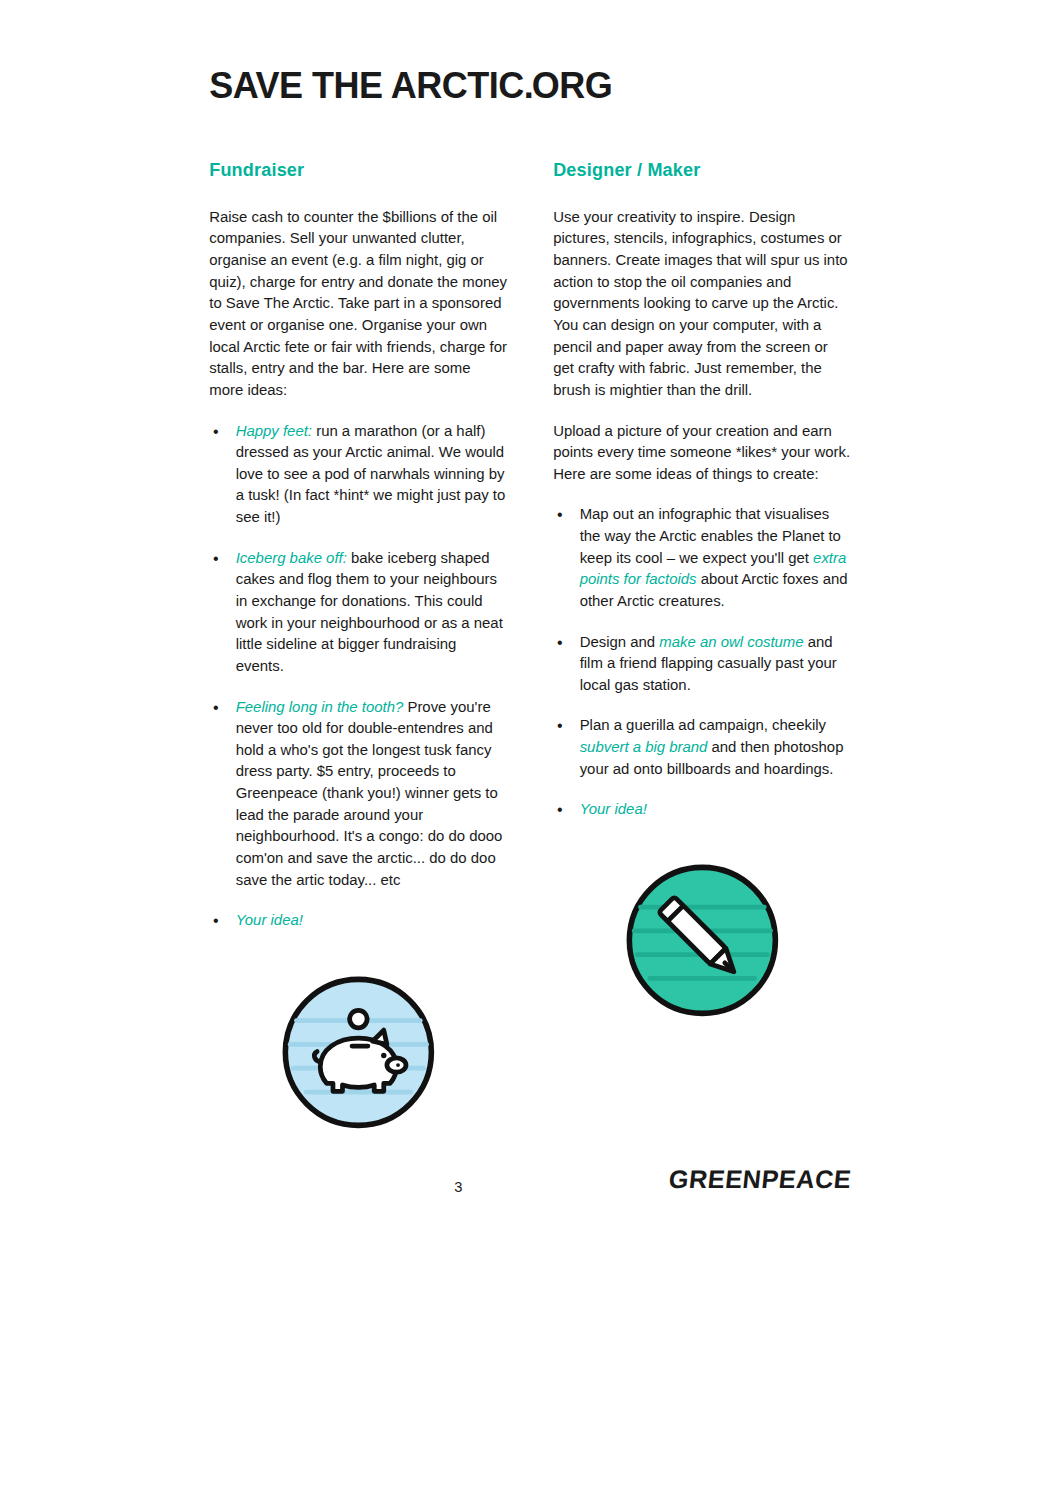SAVE THE ARCTIC. ORG
Fundraiser
Raise cash to counter the $billions of the oil companies. Sell your unwanted clutter, organise an event (e.g. a film night, gig or quiz), charge for entry and donate the money to Save The Arctic. Take part in a sponsored event or organise one. Organise your own local Arctic fete or fair with friends, charge for stalls, entry and the bar. Here are some more ideas:
Happy feet: run a marathon (or a half) dressed as your Arctic animal. We would love to see a pod of narwhals winning by a tusk! (In fact *hint* we might just pay to see it!)
Iceberg bake off: bake iceberg shaped cakes and flog them to your neighbours in exchange for donations. This could work in your neighbourhood or as a neat little sideline at bigger fundraising events.
Feeling long in the tooth? Prove you're never too old for double-entendres and hold a who's got the longest tusk fancy dress party. $5 entry, proceeds to Greenpeace (thank you!) winner gets to lead the parade around your neighbourhood. It's a congo: do do dooo com'on and save the arctic... do do doo save the artic today... etc
Your idea!
Designer / Maker
Use your creativity to inspire. Design pictures, stencils, infographics, costumes or banners. Create images that will spur us into action to stop the oil companies and governments looking to carve up the Arctic. You can design on your computer, with a pencil and paper away from the screen or get crafty with fabric. Just remember, the brush is mightier than the drill.
Upload a picture of your creation and earn points every time someone *likes* your work. Here are some ideas of things to create:
Map out an infographic that visualises the way the Arctic enables the Planet to keep its cool – we expect you'll get extra points for factoids about Arctic foxes and other Arctic creatures.
Design and make an owl costume and film a friend flapping casually past your local gas station.
Plan a guerilla ad campaign, cheekily subvert a big brand and then photoshop your ad onto billboards and hoardings.
Your idea!
3
GREENPEACE